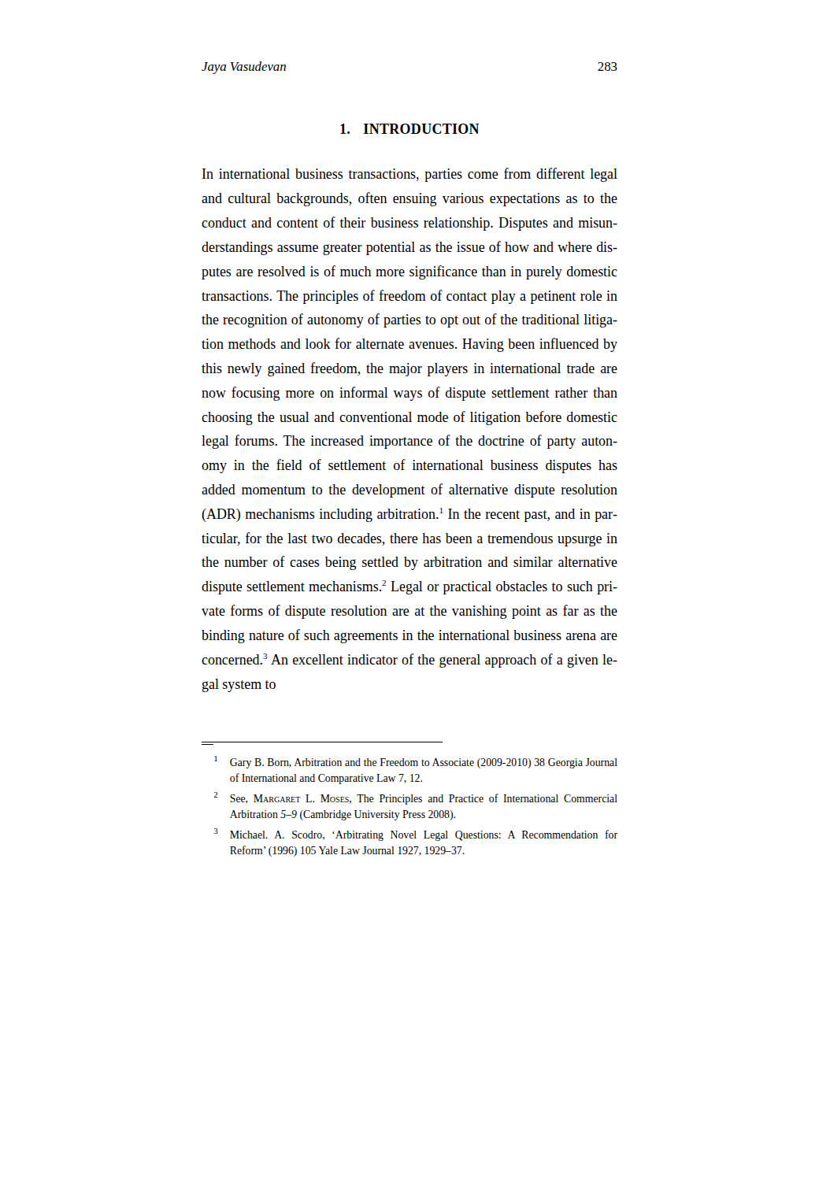Jaya Vasudevan 283
1. INTRODUCTION
In international business transactions, parties come from different legal and cultural backgrounds, often ensuing various expectations as to the conduct and content of their business relationship. Disputes and misunderstandings assume greater potential as the issue of how and where disputes are resolved is of much more significance than in purely domestic transactions. The principles of freedom of contact play a petinent role in the recognition of autonomy of parties to opt out of the traditional litigation methods and look for alternate avenues. Having been influenced by this newly gained freedom, the major players in international trade are now focusing more on informal ways of dispute settlement rather than choosing the usual and conventional mode of litigation before domestic legal forums. The increased importance of the doctrine of party autonomy in the field of settlement of international business disputes has added momentum to the development of alternative dispute resolution (ADR) mechanisms including arbitration.1 In the recent past, and in particular, for the last two decades, there has been a tremendous upsurge in the number of cases being settled by arbitration and similar alternative dispute settlement mechanisms.2 Legal or practical obstacles to such private forms of dispute resolution are at the vanishing point as far as the binding nature of such agreements in the international business arena are concerned.3 An excellent indicator of the general approach of a given legal system to
1 Gary B. Born, Arbitration and the Freedom to Associate (2009-2010) 38 Georgia Journal of International and Comparative Law 7, 12.
2 See, Margaret L. Moses, The Principles and Practice of International Commercial Arbitration 5–9 (Cambridge University Press 2008).
3 Michael. A. Scodro, ‘Arbitrating Novel Legal Questions: A Recommendation for Reform’ (1996) 105 Yale Law Journal 1927, 1929–37.